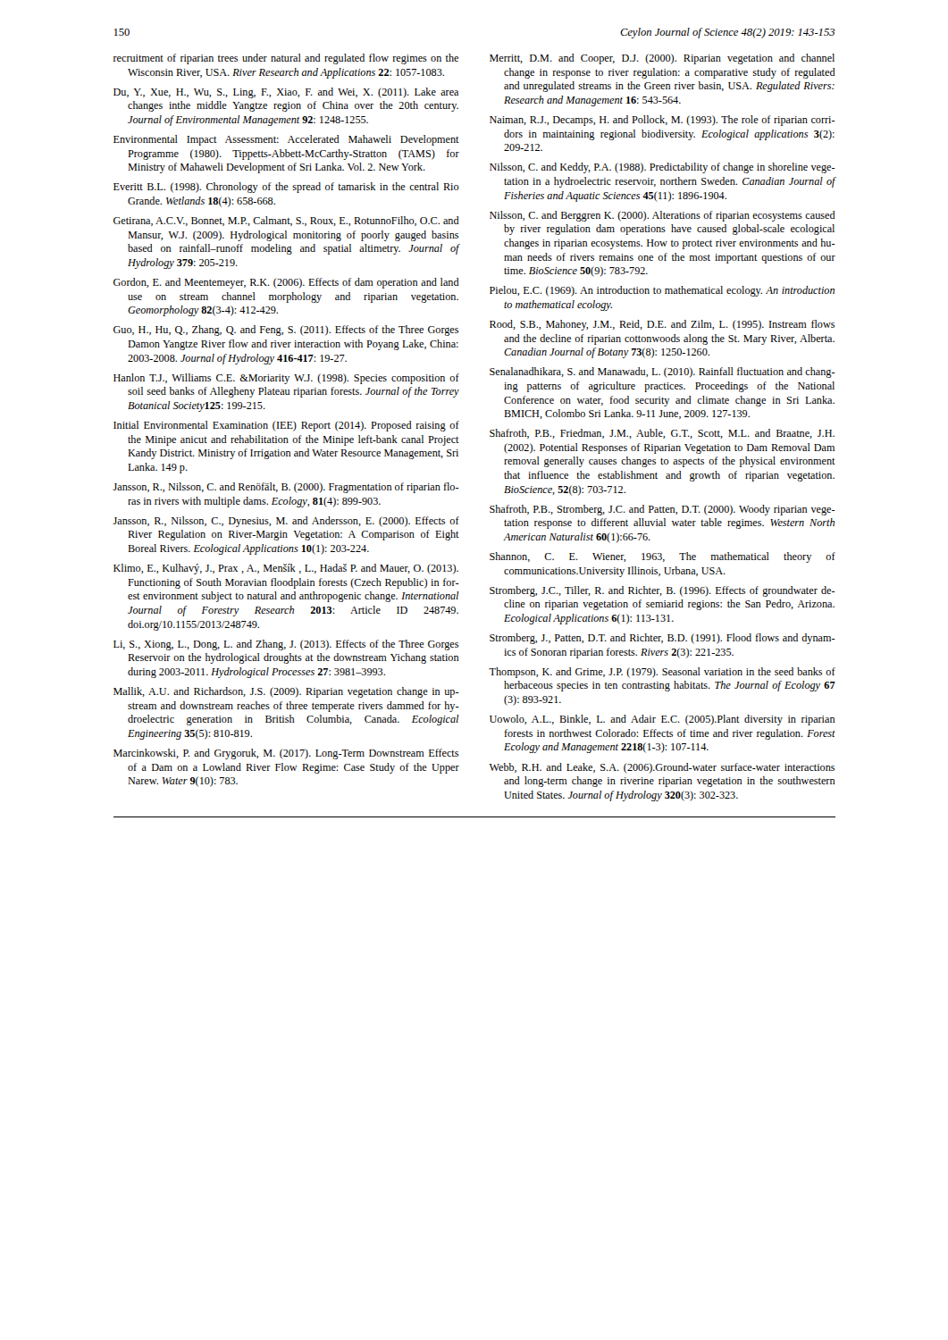150 Ceylon Journal of Science 48(2) 2019: 143-153
recruitment of riparian trees under natural and regulated flow regimes on the Wisconsin River, USA. River Research and Applications 22: 1057-1083.
Du, Y., Xue, H., Wu, S., Ling, F., Xiao, F. and Wei, X. (2011). Lake area changes inthe middle Yangtze region of China over the 20th century. Journal of Environmental Management 92: 1248-1255.
Environmental Impact Assessment: Accelerated Mahaweli Development Programme (1980). Tippetts-Abbett-McCarthy-Stratton (TAMS) for Ministry of Mahaweli Development of Sri Lanka. Vol. 2. New York.
Everitt B.L. (1998). Chronology of the spread of tamarisk in the central Rio Grande. Wetlands 18(4): 658-668.
Getirana, A.C.V., Bonnet, M.P., Calmant, S., Roux, E., RotunnoFilho, O.C. and Mansur, W.J. (2009). Hydrological monitoring of poorly gauged basins based on rainfall–runoff modeling and spatial altimetry. Journal of Hydrology 379: 205-219.
Gordon, E. and Meentemeyer, R.K. (2006). Effects of dam operation and land use on stream channel morphology and riparian vegetation. Geomorphology 82(3-4): 412-429.
Guo, H., Hu, Q., Zhang, Q. and Feng, S. (2011). Effects of the Three Gorges Damon Yangtze River flow and river interaction with Poyang Lake, China: 2003-2008. Journal of Hydrology 416-417: 19-27.
Hanlon T.J., Williams C.E. &Moriarity W.J. (1998). Species composition of soil seed banks of Allegheny Plateau riparian forests. Journal of the Torrey Botanical Society 125: 199-215.
Initial Environmental Examination (IEE) Report (2014). Proposed raising of the Minipe anicut and rehabilitation of the Minipe left-bank canal Project Kandy District. Ministry of Irrigation and Water Resource Management, Sri Lanka. 149 p.
Jansson, R., Nilsson, C. and Renöfält, B. (2000). Fragmentation of riparian floras in rivers with multiple dams. Ecology, 81(4): 899-903.
Jansson, R., Nilsson, C., Dynesius, M. and Andersson, E. (2000). Effects of River Regulation on River-Margin Vegetation: A Comparison of Eight Boreal Rivers. Ecological Applications 10(1): 203-224.
Klimo, E., Kulhavý, J., Prax , A., Menšík , L., Hadaš P. and Mauer, O. (2013). Functioning of South Moravian floodplain forests (Czech Republic) in forest environment subject to natural and anthropogenic change. International Journal of Forestry Research 2013: Article ID 248749. doi.org/10.1155/2013/248749.
Li, S., Xiong, L., Dong, L. and Zhang, J. (2013). Effects of the Three Gorges Reservoir on the hydrological droughts at the downstream Yichang station during 2003-2011. Hydrological Processes 27: 3981–3993.
Mallik, A.U. and Richardson, J.S. (2009). Riparian vegetation change in upstream and downstream reaches of three temperate rivers dammed for hydroelectric generation in British Columbia, Canada. Ecological Engineering 35(5): 810-819.
Marcinkowski, P. and Grygoruk, M. (2017). Long-Term Downstream Effects of a Dam on a Lowland River Flow Regime: Case Study of the Upper Narew. Water 9(10): 783.
Merritt, D.M. and Cooper, D.J. (2000). Riparian vegetation and channel change in response to river regulation: a comparative study of regulated and unregulated streams in the Green river basin, USA. Regulated Rivers: Research and Management 16: 543-564.
Naiman, R.J., Decamps, H. and Pollock, M. (1993). The role of riparian corridors in maintaining regional biodiversity. Ecological applications 3(2): 209-212.
Nilsson, C. and Keddy, P.A. (1988). Predictability of change in shoreline vegetation in a hydroelectric reservoir, northern Sweden. Canadian Journal of Fisheries and Aquatic Sciences 45(11): 1896-1904.
Nilsson, C. and Berggren K. (2000). Alterations of riparian ecosystems caused by river regulation dam operations have caused global-scale ecological changes in riparian ecosystems. How to protect river environments and human needs of rivers remains one of the most important questions of our time. BioScience 50(9): 783-792.
Pielou, E.C. (1969). An introduction to mathematical ecology. An introduction to mathematical ecology.
Rood, S.B., Mahoney, J.M., Reid, D.E. and Zilm, L. (1995). Instream flows and the decline of riparian cottonwoods along the St. Mary River, Alberta. Canadian Journal of Botany 73(8): 1250-1260.
Senalanadhikara, S. and Manawadu, L. (2010). Rainfall fluctuation and changing patterns of agriculture practices. Proceedings of the National Conference on water, food security and climate change in Sri Lanka. BMICH, Colombo Sri Lanka. 9-11 June, 2009. 127-139.
Shafroth, P.B., Friedman, J.M., Auble, G.T., Scott, M.L. and Braatne, J.H. (2002). Potential Responses of Riparian Vegetation to Dam Removal Dam removal generally causes changes to aspects of the physical environment that influence the establishment and growth of riparian vegetation. BioScience, 52(8): 703-712.
Shafroth, P.B., Stromberg, J.C. and Patten, D.T. (2000). Woody riparian vegetation response to different alluvial water table regimes. Western North American Naturalist 60(1):66-76.
Shannon, C. E. Wiener, 1963, The mathematical theory of communications.University Illinois, Urbana, USA.
Stromberg, J.C., Tiller, R. and Richter, B. (1996). Effects of groundwater decline on riparian vegetation of semiarid regions: the San Pedro, Arizona. Ecological Applications 6(1): 113-131.
Stromberg, J., Patten, D.T. and Richter, B.D. (1991). Flood flows and dynamics of Sonoran riparian forests. Rivers 2(3): 221-235.
Thompson, K. and Grime, J.P. (1979). Seasonal variation in the seed banks of herbaceous species in ten contrasting habitats. The Journal of Ecology 67 (3): 893-921.
Uowolo, A.L., Binkle, L. and Adair E.C. (2005).Plant diversity in riparian forests in northwest Colorado: Effects of time and river regulation. Forest Ecology and Management 2218(1-3): 107-114.
Webb, R.H. and Leake, S.A. (2006).Ground-water surface-water interactions and long-term change in riverine riparian vegetation in the southwestern United States. Journal of Hydrology 320(3): 302-323.